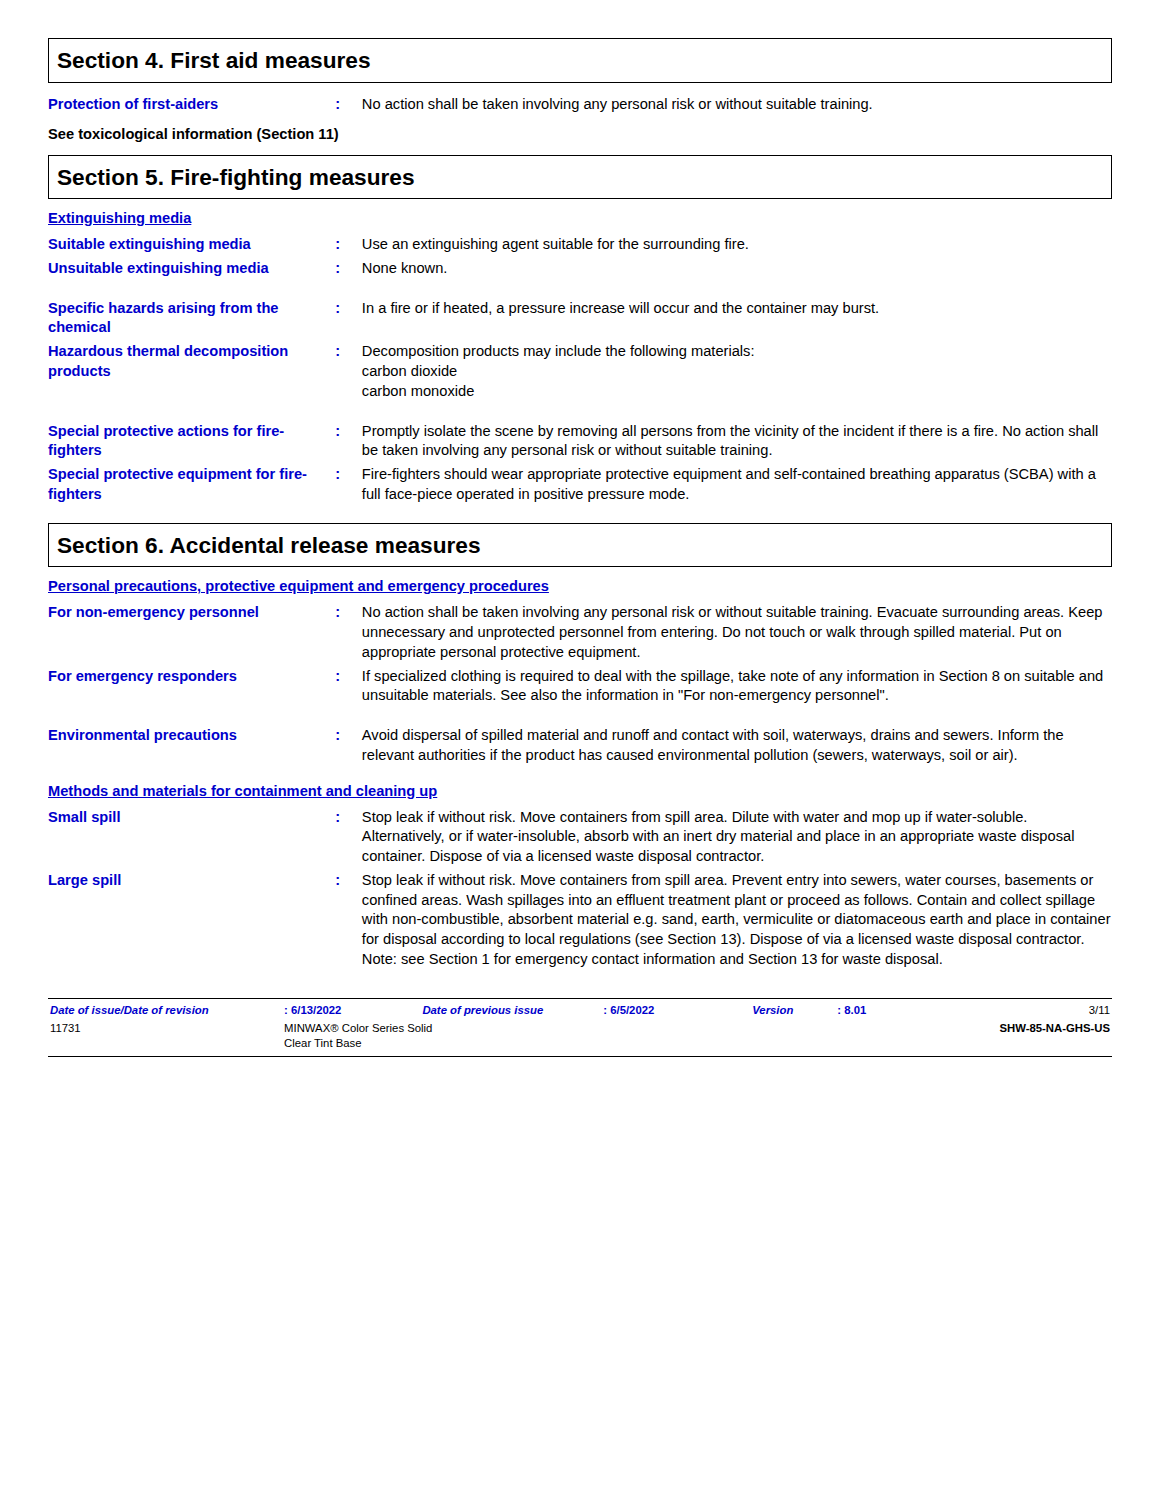Section 4. First aid measures
| Protection of first-aiders | : | No action shall be taken involving any personal risk or without suitable training. |
See toxicological information (Section 11)
Section 5. Fire-fighting measures
Extinguishing media
| Suitable extinguishing media | : | Use an extinguishing agent suitable for the surrounding fire. |
| Unsuitable extinguishing media | : | None known. |
| Specific hazards arising from the chemical | : | In a fire or if heated, a pressure increase will occur and the container may burst. |
| Hazardous thermal decomposition products | : | Decomposition products may include the following materials: carbon dioxide carbon monoxide |
| Special protective actions for fire-fighters | : | Promptly isolate the scene by removing all persons from the vicinity of the incident if there is a fire. No action shall be taken involving any personal risk or without suitable training. |
| Special protective equipment for fire-fighters | : | Fire-fighters should wear appropriate protective equipment and self-contained breathing apparatus (SCBA) with a full face-piece operated in positive pressure mode. |
Section 6. Accidental release measures
Personal precautions, protective equipment and emergency procedures
| For non-emergency personnel | : | No action shall be taken involving any personal risk or without suitable training. Evacuate surrounding areas. Keep unnecessary and unprotected personnel from entering. Do not touch or walk through spilled material. Put on appropriate personal protective equipment. |
| For emergency responders | : | If specialized clothing is required to deal with the spillage, take note of any information in Section 8 on suitable and unsuitable materials. See also the information in "For non-emergency personnel". |
| Environmental precautions | : | Avoid dispersal of spilled material and runoff and contact with soil, waterways, drains and sewers. Inform the relevant authorities if the product has caused environmental pollution (sewers, waterways, soil or air). |
Methods and materials for containment and cleaning up
| Small spill | : | Stop leak if without risk. Move containers from spill area. Dilute with water and mop up if water-soluble. Alternatively, or if water-insoluble, absorb with an inert dry material and place in an appropriate waste disposal container. Dispose of via a licensed waste disposal contractor. |
| Large spill | : | Stop leak if without risk. Move containers from spill area. Prevent entry into sewers, water courses, basements or confined areas. Wash spillages into an effluent treatment plant or proceed as follows. Contain and collect spillage with non-combustible, absorbent material e.g. sand, earth, vermiculite or diatomaceous earth and place in container for disposal according to local regulations (see Section 13). Dispose of via a licensed waste disposal contractor. Note: see Section 1 for emergency contact information and Section 13 for waste disposal. |
| Date of issue/Date of revision | : 6/13/2022 | Date of previous issue | : 6/5/2022 | Version | : 8.01 | 3/11 |
| 11731 | MINWAX® Color Series Solid Clear Tint Base | SHW-85-NA-GHS-US |